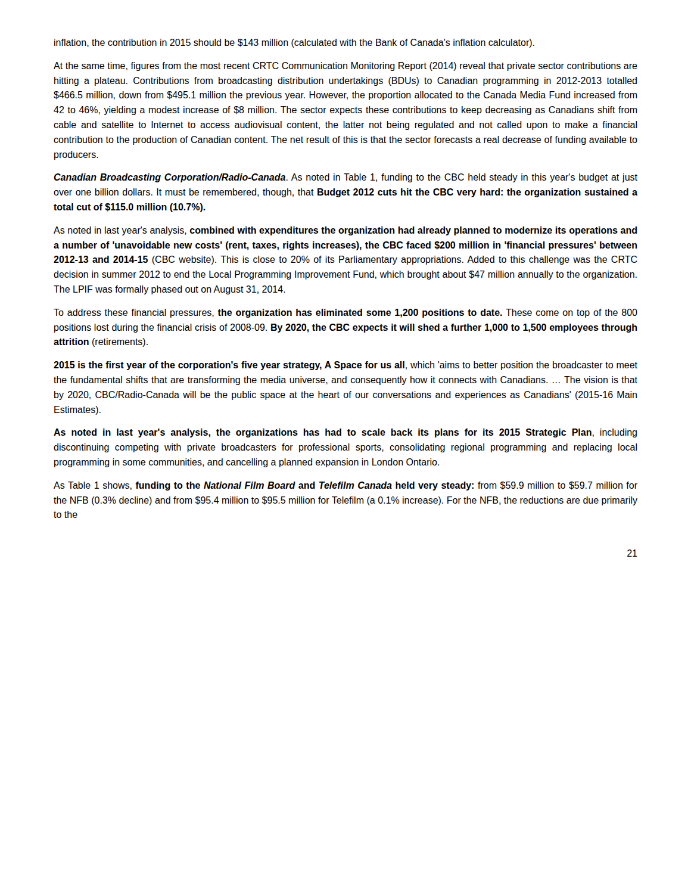inflation, the contribution in 2015 should be $143 million (calculated with the Bank of Canada's inflation calculator).
At the same time, figures from the most recent CRTC Communication Monitoring Report (2014) reveal that private sector contributions are hitting a plateau. Contributions from broadcasting distribution undertakings (BDUs) to Canadian programming in 2012-2013 totalled $466.5 million, down from $495.1 million the previous year. However, the proportion allocated to the Canada Media Fund increased from 42 to 46%, yielding a modest increase of $8 million. The sector expects these contributions to keep decreasing as Canadians shift from cable and satellite to Internet to access audiovisual content, the latter not being regulated and not called upon to make a financial contribution to the production of Canadian content. The net result of this is that the sector forecasts a real decrease of funding available to producers.
Canadian Broadcasting Corporation/Radio-Canada. As noted in Table 1, funding to the CBC held steady in this year's budget at just over one billion dollars. It must be remembered, though, that Budget 2012 cuts hit the CBC very hard: the organization sustained a total cut of $115.0 million (10.7%).
As noted in last year's analysis, combined with expenditures the organization had already planned to modernize its operations and a number of 'unavoidable new costs' (rent, taxes, rights increases), the CBC faced $200 million in 'financial pressures' between 2012-13 and 2014-15 (CBC website). This is close to 20% of its Parliamentary appropriations. Added to this challenge was the CRTC decision in summer 2012 to end the Local Programming Improvement Fund, which brought about $47 million annually to the organization. The LPIF was formally phased out on August 31, 2014.
To address these financial pressures, the organization has eliminated some 1,200 positions to date. These come on top of the 800 positions lost during the financial crisis of 2008-09. By 2020, the CBC expects it will shed a further 1,000 to 1,500 employees through attrition (retirements).
2015 is the first year of the corporation's five year strategy, A Space for us all, which 'aims to better position the broadcaster to meet the fundamental shifts that are transforming the media universe, and consequently how it connects with Canadians. … The vision is that by 2020, CBC/Radio-Canada will be the public space at the heart of our conversations and experiences as Canadians' (2015-16 Main Estimates).
As noted in last year's analysis, the organizations has had to scale back its plans for its 2015 Strategic Plan, including discontinuing competing with private broadcasters for professional sports, consolidating regional programming and replacing local programming in some communities, and cancelling a planned expansion in London Ontario.
As Table 1 shows, funding to the National Film Board and Telefilm Canada held very steady: from $59.9 million to $59.7 million for the NFB (0.3% decline) and from $95.4 million to $95.5 million for Telefilm (a 0.1% increase). For the NFB, the reductions are due primarily to the
21